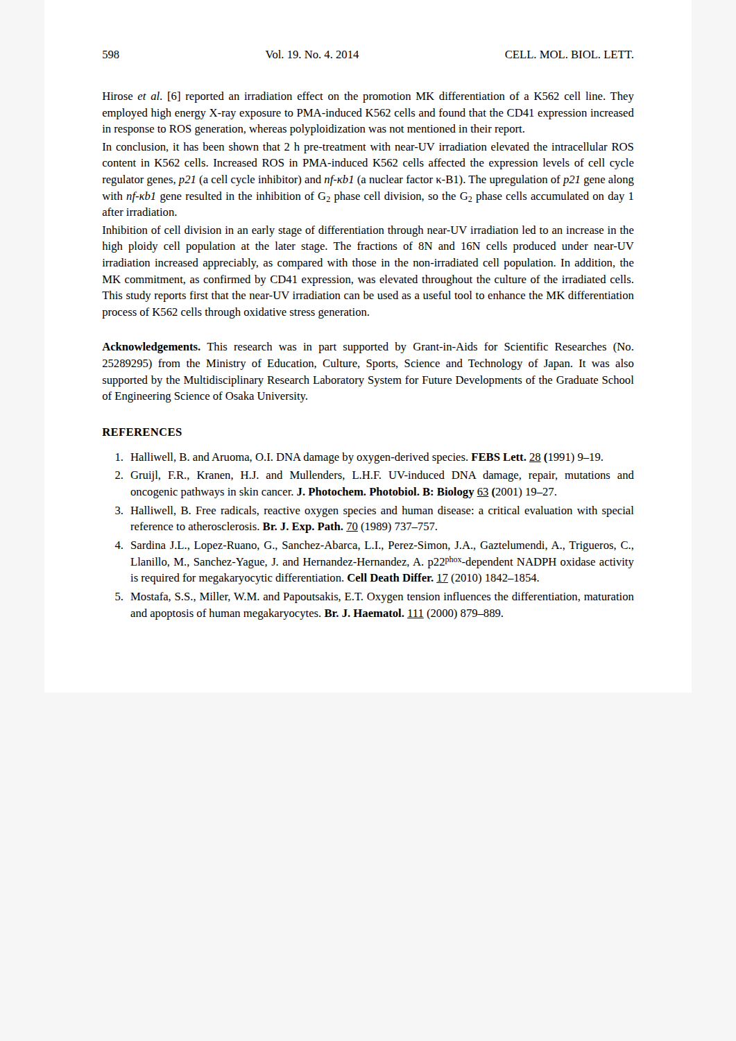598 Vol. 19. No. 4. 2014 Cell. Mol. Biol. Lett.
Hirose et al. [6] reported an irradiation effect on the promotion MK differentiation of a K562 cell line. They employed high energy X-ray exposure to PMA-induced K562 cells and found that the CD41 expression increased in response to ROS generation, whereas polyploidization was not mentioned in their report.
In conclusion, it has been shown that 2 h pre-treatment with near-UV irradiation elevated the intracellular ROS content in K562 cells. Increased ROS in PMA-induced K562 cells affected the expression levels of cell cycle regulator genes, p21 (a cell cycle inhibitor) and nf-κb1 (a nuclear factor κ-B1). The upregulation of p21 gene along with nf-κb1 gene resulted in the inhibition of G2 phase cell division, so the G2 phase cells accumulated on day 1 after irradiation.
Inhibition of cell division in an early stage of differentiation through near-UV irradiation led to an increase in the high ploidy cell population at the later stage. The fractions of 8N and 16N cells produced under near-UV irradiation increased appreciably, as compared with those in the non-irradiated cell population. In addition, the MK commitment, as confirmed by CD41 expression, was elevated throughout the culture of the irradiated cells. This study reports first that the near-UV irradiation can be used as a useful tool to enhance the MK differentiation process of K562 cells through oxidative stress generation.
Acknowledgements. This research was in part supported by Grant-in-Aids for Scientific Researches (No. 25289295) from the Ministry of Education, Culture, Sports, Science and Technology of Japan. It was also supported by the Multidisciplinary Research Laboratory System for Future Developments of the Graduate School of Engineering Science of Osaka University.
REFERENCES
Halliwell, B. and Aruoma, O.I. DNA damage by oxygen-derived species. FEBS Lett. 28 (1991) 9–19.
Gruijl, F.R., Kranen, H.J. and Mullenders, L.H.F. UV-induced DNA damage, repair, mutations and oncogenic pathways in skin cancer. J. Photochem. Photobiol. B: Biology 63 (2001) 19–27.
Halliwell, B. Free radicals, reactive oxygen species and human disease: a critical evaluation with special reference to atherosclerosis. Br. J. Exp. Path. 70 (1989) 737–757.
Sardina J.L., Lopez-Ruano, G., Sanchez-Abarca, L.I., Perez-Simon, J.A., Gaztelumendi, A., Trigueros, C., Llanillo, M., Sanchez-Yague, J. and Hernandez-Hernandez, A. p22phox-dependent NADPH oxidase activity is required for megakaryocytic differentiation. Cell Death Differ. 17 (2010) 1842–1854.
Mostafa, S.S., Miller, W.M. and Papoutsakis, E.T. Oxygen tension influences the differentiation, maturation and apoptosis of human megakaryocytes. Br. J. Haematol. 111 (2000) 879–889.